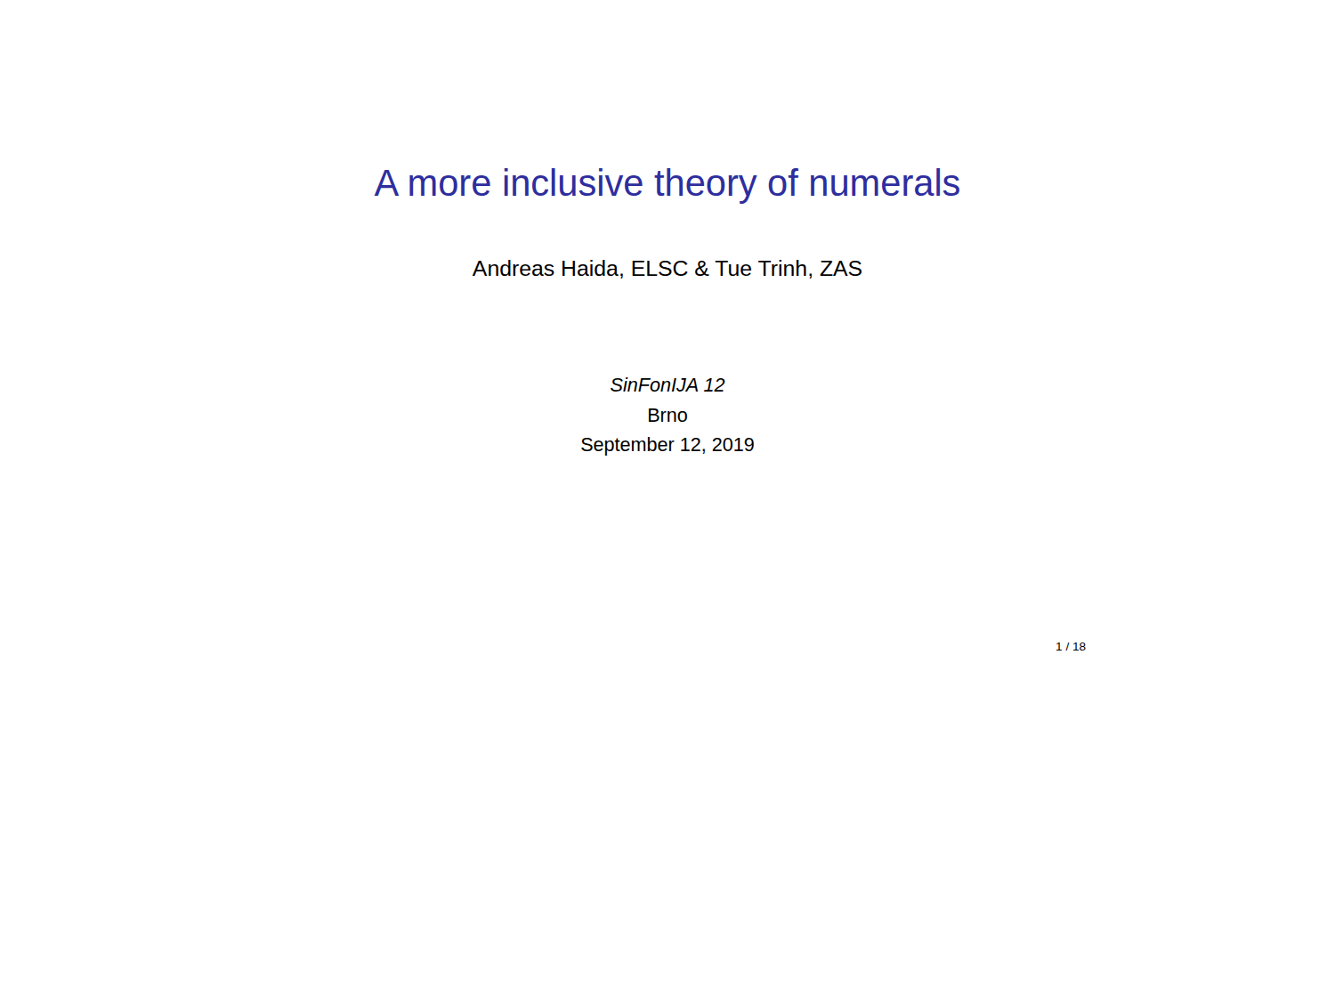A more inclusive theory of numerals
Andreas Haida, ELSC & Tue Trinh, ZAS
SinFonIJA 12
Brno
September 12, 2019
1 / 18